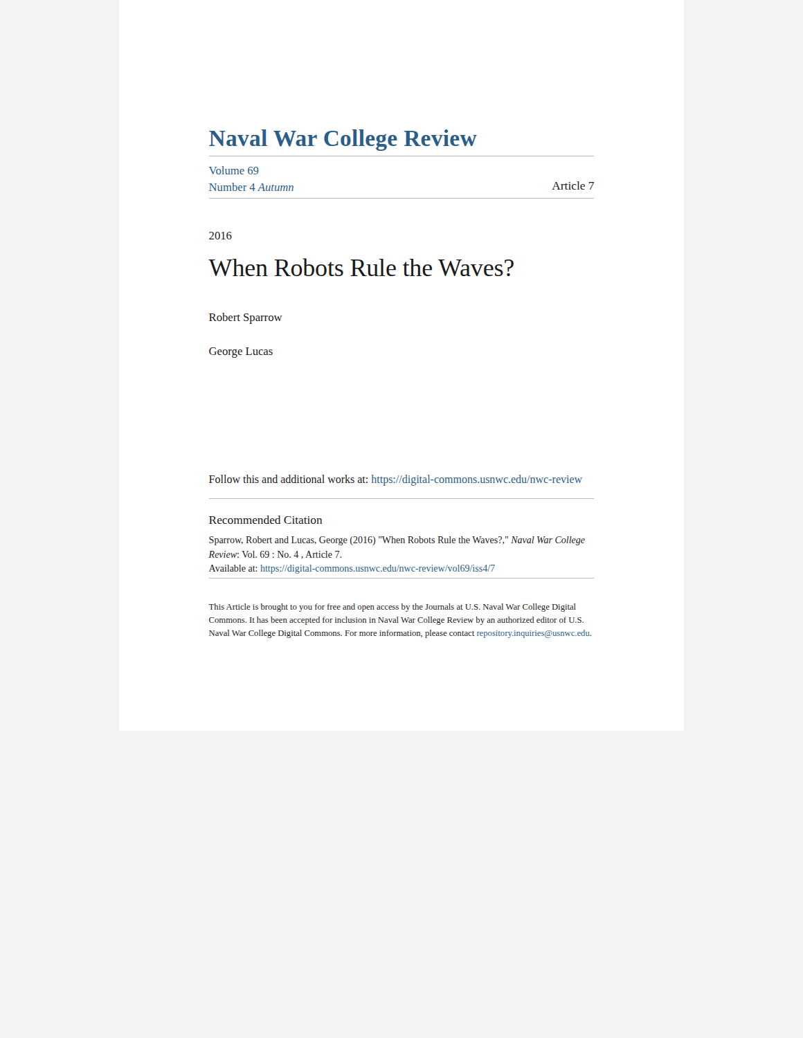Naval War College Review
Volume 69
Number 4 Autumn
Article 7
2016
When Robots Rule the Waves?
Robert Sparrow
George Lucas
Follow this and additional works at: https://digital-commons.usnwc.edu/nwc-review
Recommended Citation
Sparrow, Robert and Lucas, George (2016) "When Robots Rule the Waves?," Naval War College Review: Vol. 69 : No. 4 , Article 7.
Available at: https://digital-commons.usnwc.edu/nwc-review/vol69/iss4/7
This Article is brought to you for free and open access by the Journals at U.S. Naval War College Digital Commons. It has been accepted for inclusion in Naval War College Review by an authorized editor of U.S. Naval War College Digital Commons. For more information, please contact repository.inquiries@usnwc.edu.